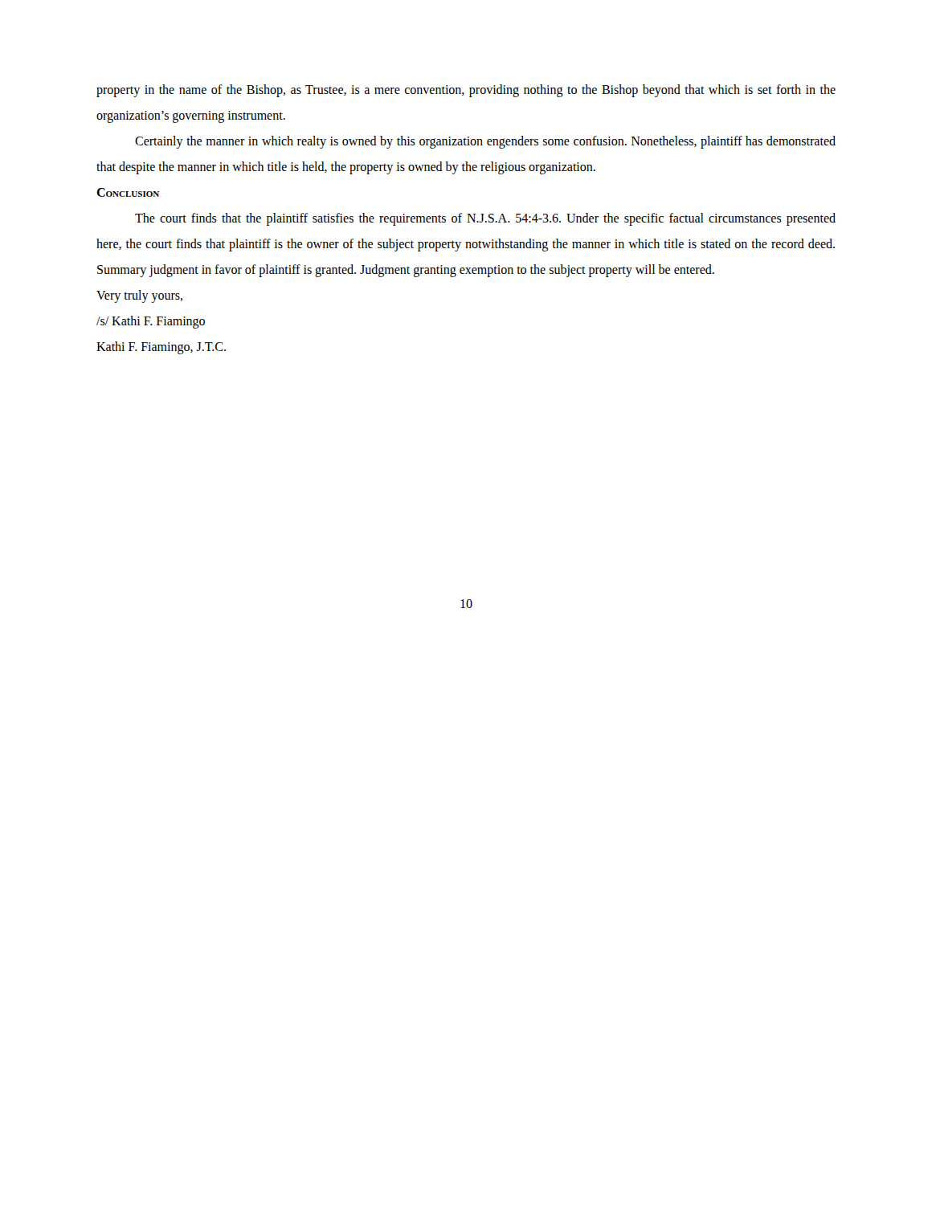property in the name of the Bishop, as Trustee, is a mere convention, providing nothing to the Bishop beyond that which is set forth in the organization’s governing instrument.
Certainly the manner in which realty is owned by this organization engenders some confusion. Nonetheless, plaintiff has demonstrated that despite the manner in which title is held, the property is owned by the religious organization.
Conclusion
The court finds that the plaintiff satisfies the requirements of N.J.S.A. 54:4-3.6. Under the specific factual circumstances presented here, the court finds that plaintiff is the owner of the subject property notwithstanding the manner in which title is stated on the record deed. Summary judgment in favor of plaintiff is granted. Judgment granting exemption to the subject property will be entered.
Very truly yours,
/s/ Kathi F. Fiamingo
Kathi F. Fiamingo, J.T.C.
10